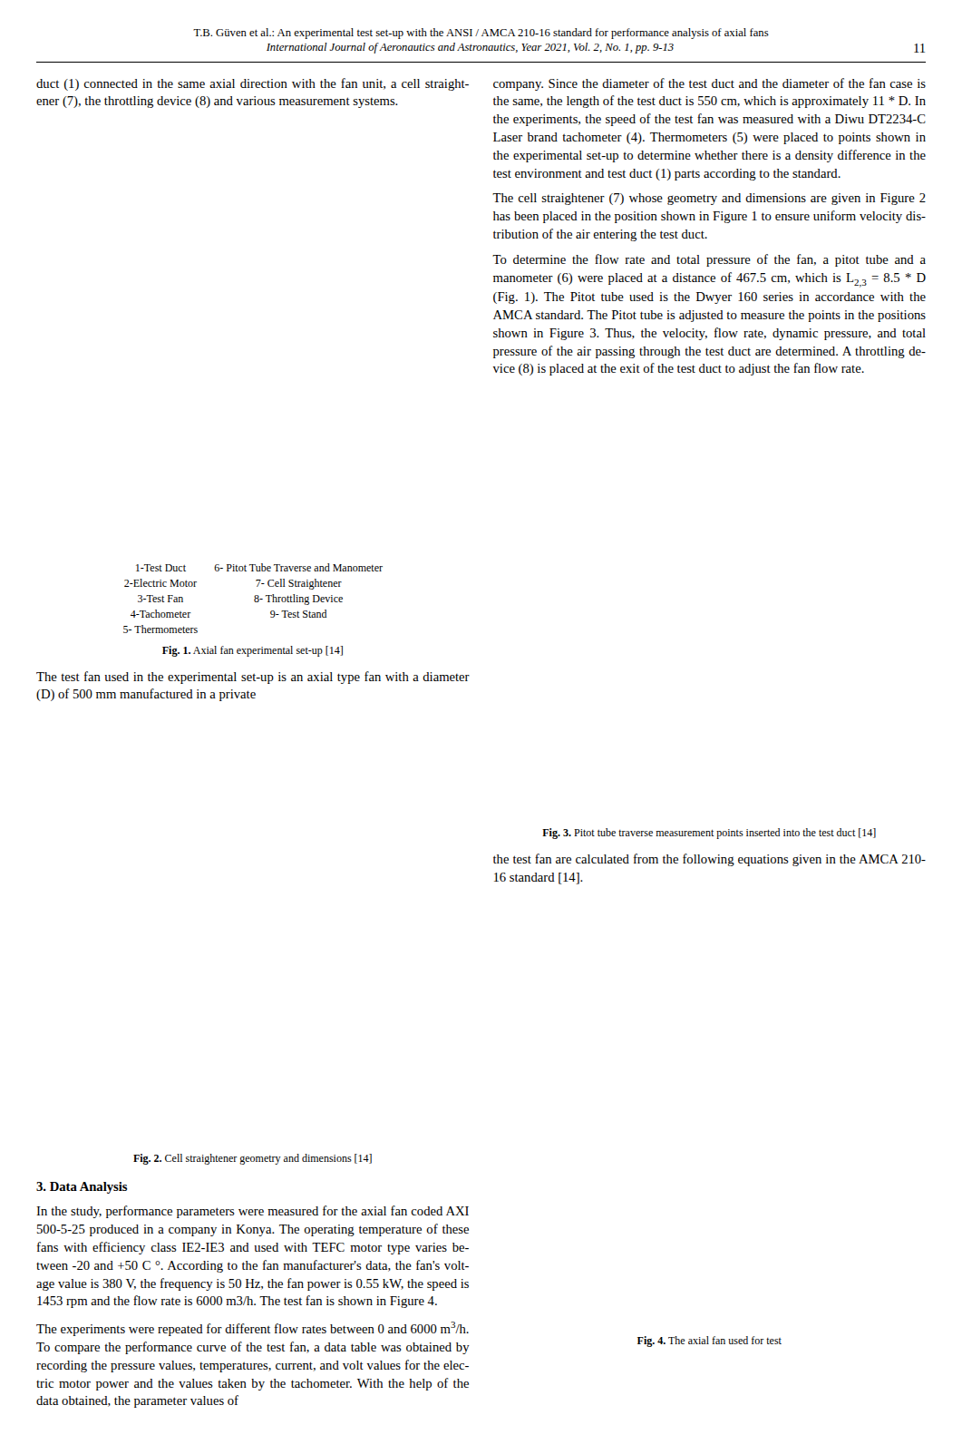T.B. Güven et al.: An experimental test set-up with the ANSI / AMCA 210-16 standard for performance analysis of axial fans
11 International Journal of Aeronautics and Astronautics, Year 2021, Vol. 2, No. 1, pp. 9-13
duct (1) connected in the same axial direction with the fan unit, a cell straightener (7), the throttling device (8) and various measurement systems.
1-Test Duct
2-Electric Motor
3-Test Fan
4-Tachometer
5- Thermometers
6- Pitot Tube Traverse and Manometer
7- Cell Straightener
8- Throttling Device
9- Test Stand
Fig. 1. Axial fan experimental set-up [14]
The test fan used in the experimental set-up is an axial type fan with a diameter (D) of 500 mm manufactured in a private
Fig. 2. Cell straightener geometry and dimensions [14]
3. Data Analysis
In the study, performance parameters were measured for the axial fan coded AXI 500-5-25 produced in a company in Konya. The operating temperature of these fans with efficiency class IE2-IE3 and used with TEFC motor type varies between -20 and +50 C °. According to the fan manufacturer's data, the fan's voltage value is 380 V, the frequency is 50 Hz, the fan power is 0.55 kW, the speed is 1453 rpm and the flow rate is 6000 m3/h. The test fan is shown in Figure 4.
The experiments were repeated for different flow rates between 0 and 6000 m3/h. To compare the performance curve of the test fan, a data table was obtained by recording the pressure values, temperatures, current, and volt values for the electric motor power and the values taken by the tachometer. With the help of the data obtained, the parameter values of
company. Since the diameter of the test duct and the diameter of the fan case is the same, the length of the test duct is 550 cm, which is approximately 11 * D. In the experiments, the speed of the test fan was measured with a Diwu DT2234-C Laser brand tachometer (4). Thermometers (5) were placed to points shown in the experimental set-up to determine whether there is a density difference in the test environment and test duct (1) parts according to the standard.
The cell straightener (7) whose geometry and dimensions are given in Figure 2 has been placed in the position shown in Figure 1 to ensure uniform velocity distribution of the air entering the test duct.
To determine the flow rate and total pressure of the fan, a pitot tube and a manometer (6) were placed at a distance of 467.5 cm, which is L2,3 = 8.5 * D (Fig. 1). The Pitot tube used is the Dwyer 160 series in accordance with the AMCA standard. The Pitot tube is adjusted to measure the points in the positions shown in Figure 3. Thus, the velocity, flow rate, dynamic pressure, and total pressure of the air passing through the test duct are determined. A throttling device (8) is placed at the exit of the test duct to adjust the fan flow rate.
Fig. 3. Pitot tube traverse measurement points inserted into the test duct [14]
the test fan are calculated from the following equations given in the AMCA 210-16 standard [14].
Fig. 4. The axial fan used for test